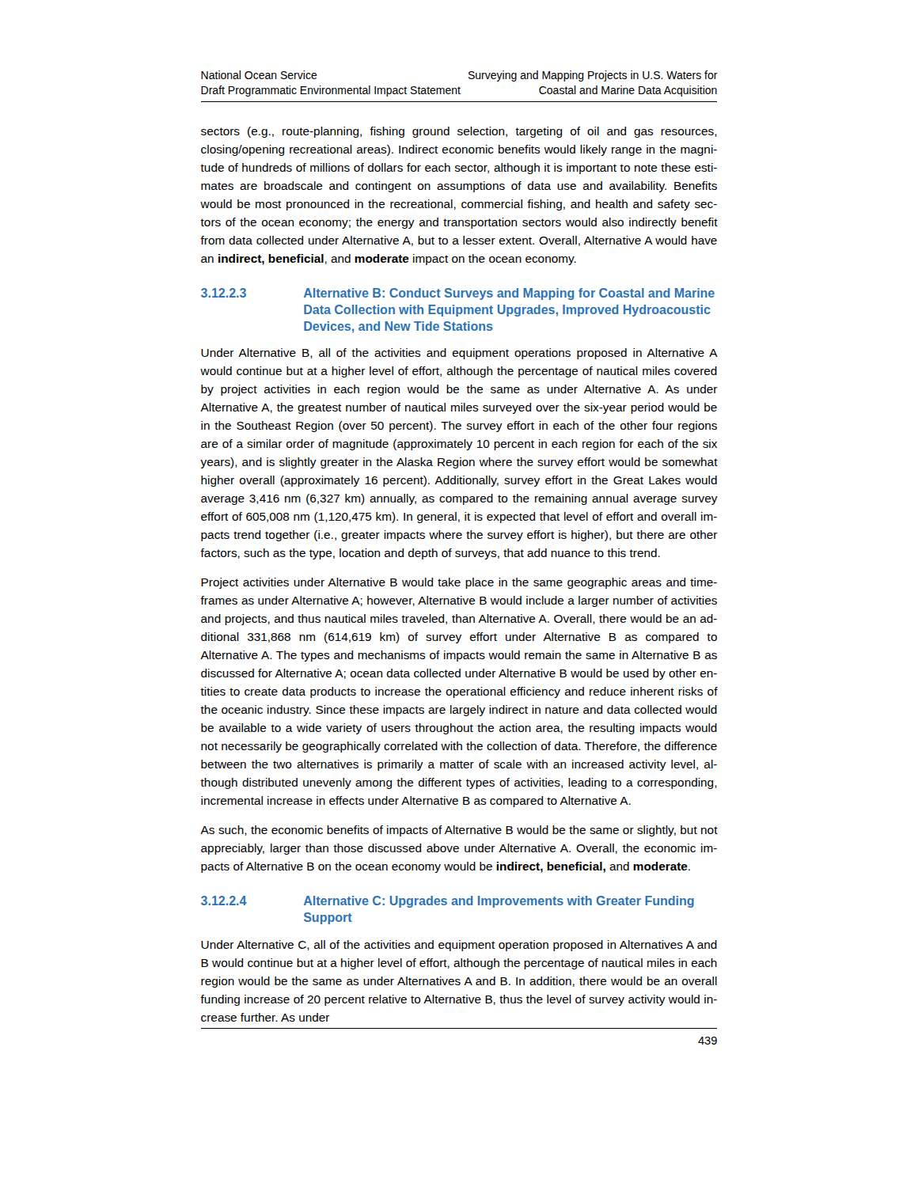National Ocean Service
Draft Programmatic Environmental Impact Statement
Surveying and Mapping Projects in U.S. Waters for
Coastal and Marine Data Acquisition
sectors (e.g., route-planning, fishing ground selection, targeting of oil and gas resources, closing/opening recreational areas). Indirect economic benefits would likely range in the magnitude of hundreds of millions of dollars for each sector, although it is important to note these estimates are broadscale and contingent on assumptions of data use and availability. Benefits would be most pronounced in the recreational, commercial fishing, and health and safety sectors of the ocean economy; the energy and transportation sectors would also indirectly benefit from data collected under Alternative A, but to a lesser extent. Overall, Alternative A would have an indirect, beneficial, and moderate impact on the ocean economy.
3.12.2.3 Alternative B: Conduct Surveys and Mapping for Coastal and Marine Data Collection with Equipment Upgrades, Improved Hydroacoustic Devices, and New Tide Stations
Under Alternative B, all of the activities and equipment operations proposed in Alternative A would continue but at a higher level of effort, although the percentage of nautical miles covered by project activities in each region would be the same as under Alternative A. As under Alternative A, the greatest number of nautical miles surveyed over the six-year period would be in the Southeast Region (over 50 percent). The survey effort in each of the other four regions are of a similar order of magnitude (approximately 10 percent in each region for each of the six years), and is slightly greater in the Alaska Region where the survey effort would be somewhat higher overall (approximately 16 percent). Additionally, survey effort in the Great Lakes would average 3,416 nm (6,327 km) annually, as compared to the remaining annual average survey effort of 605,008 nm (1,120,475 km). In general, it is expected that level of effort and overall impacts trend together (i.e., greater impacts where the survey effort is higher), but there are other factors, such as the type, location and depth of surveys, that add nuance to this trend.
Project activities under Alternative B would take place in the same geographic areas and timeframes as under Alternative A; however, Alternative B would include a larger number of activities and projects, and thus nautical miles traveled, than Alternative A. Overall, there would be an additional 331,868 nm (614,619 km) of survey effort under Alternative B as compared to Alternative A. The types and mechanisms of impacts would remain the same in Alternative B as discussed for Alternative A; ocean data collected under Alternative B would be used by other entities to create data products to increase the operational efficiency and reduce inherent risks of the oceanic industry. Since these impacts are largely indirect in nature and data collected would be available to a wide variety of users throughout the action area, the resulting impacts would not necessarily be geographically correlated with the collection of data. Therefore, the difference between the two alternatives is primarily a matter of scale with an increased activity level, although distributed unevenly among the different types of activities, leading to a corresponding, incremental increase in effects under Alternative B as compared to Alternative A.
As such, the economic benefits of impacts of Alternative B would be the same or slightly, but not appreciably, larger than those discussed above under Alternative A. Overall, the economic impacts of Alternative B on the ocean economy would be indirect, beneficial, and moderate.
3.12.2.4 Alternative C: Upgrades and Improvements with Greater Funding Support
Under Alternative C, all of the activities and equipment operation proposed in Alternatives A and B would continue but at a higher level of effort, although the percentage of nautical miles in each region would be the same as under Alternatives A and B. In addition, there would be an overall funding increase of 20 percent relative to Alternative B, thus the level of survey activity would increase further. As under
439